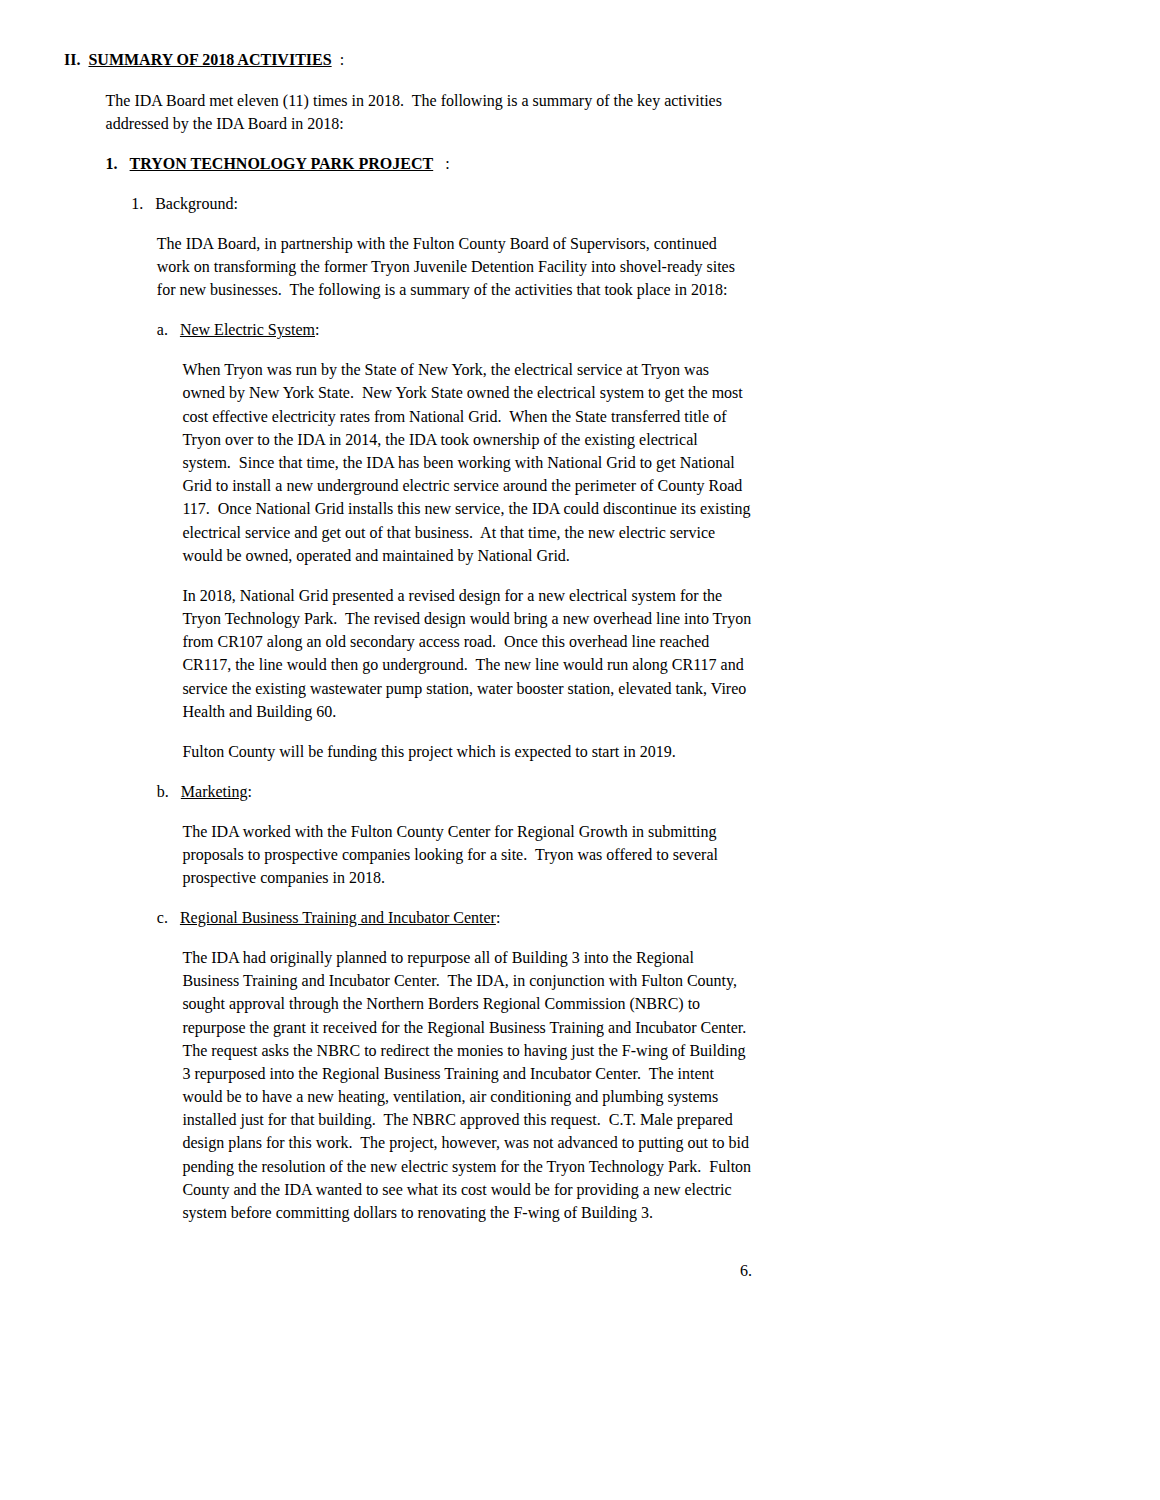II. SUMMARY OF 2018 ACTIVITIES:
The IDA Board met eleven (11) times in 2018. The following is a summary of the key activities addressed by the IDA Board in 2018:
1. TRYON TECHNOLOGY PARK PROJECT:
1. Background:
The IDA Board, in partnership with the Fulton County Board of Supervisors, continued work on transforming the former Tryon Juvenile Detention Facility into shovel-ready sites for new businesses. The following is a summary of the activities that took place in 2018:
a. New Electric System:
When Tryon was run by the State of New York, the electrical service at Tryon was owned by New York State. New York State owned the electrical system to get the most cost effective electricity rates from National Grid. When the State transferred title of Tryon over to the IDA in 2014, the IDA took ownership of the existing electrical system. Since that time, the IDA has been working with National Grid to get National Grid to install a new underground electric service around the perimeter of County Road 117. Once National Grid installs this new service, the IDA could discontinue its existing electrical service and get out of that business. At that time, the new electric service would be owned, operated and maintained by National Grid.
In 2018, National Grid presented a revised design for a new electrical system for the Tryon Technology Park. The revised design would bring a new overhead line into Tryon from CR107 along an old secondary access road. Once this overhead line reached CR117, the line would then go underground. The new line would run along CR117 and service the existing wastewater pump station, water booster station, elevated tank, Vireo Health and Building 60.
Fulton County will be funding this project which is expected to start in 2019.
b. Marketing:
The IDA worked with the Fulton County Center for Regional Growth in submitting proposals to prospective companies looking for a site. Tryon was offered to several prospective companies in 2018.
c. Regional Business Training and Incubator Center:
The IDA had originally planned to repurpose all of Building 3 into the Regional Business Training and Incubator Center. The IDA, in conjunction with Fulton County, sought approval through the Northern Borders Regional Commission (NBRC) to repurpose the grant it received for the Regional Business Training and Incubator Center. The request asks the NBRC to redirect the monies to having just the F-wing of Building 3 repurposed into the Regional Business Training and Incubator Center. The intent would be to have a new heating, ventilation, air conditioning and plumbing systems installed just for that building. The NBRC approved this request. C.T. Male prepared design plans for this work. The project, however, was not advanced to putting out to bid pending the resolution of the new electric system for the Tryon Technology Park. Fulton County and the IDA wanted to see what its cost would be for providing a new electric system before committing dollars to renovating the F-wing of Building 3.
6.